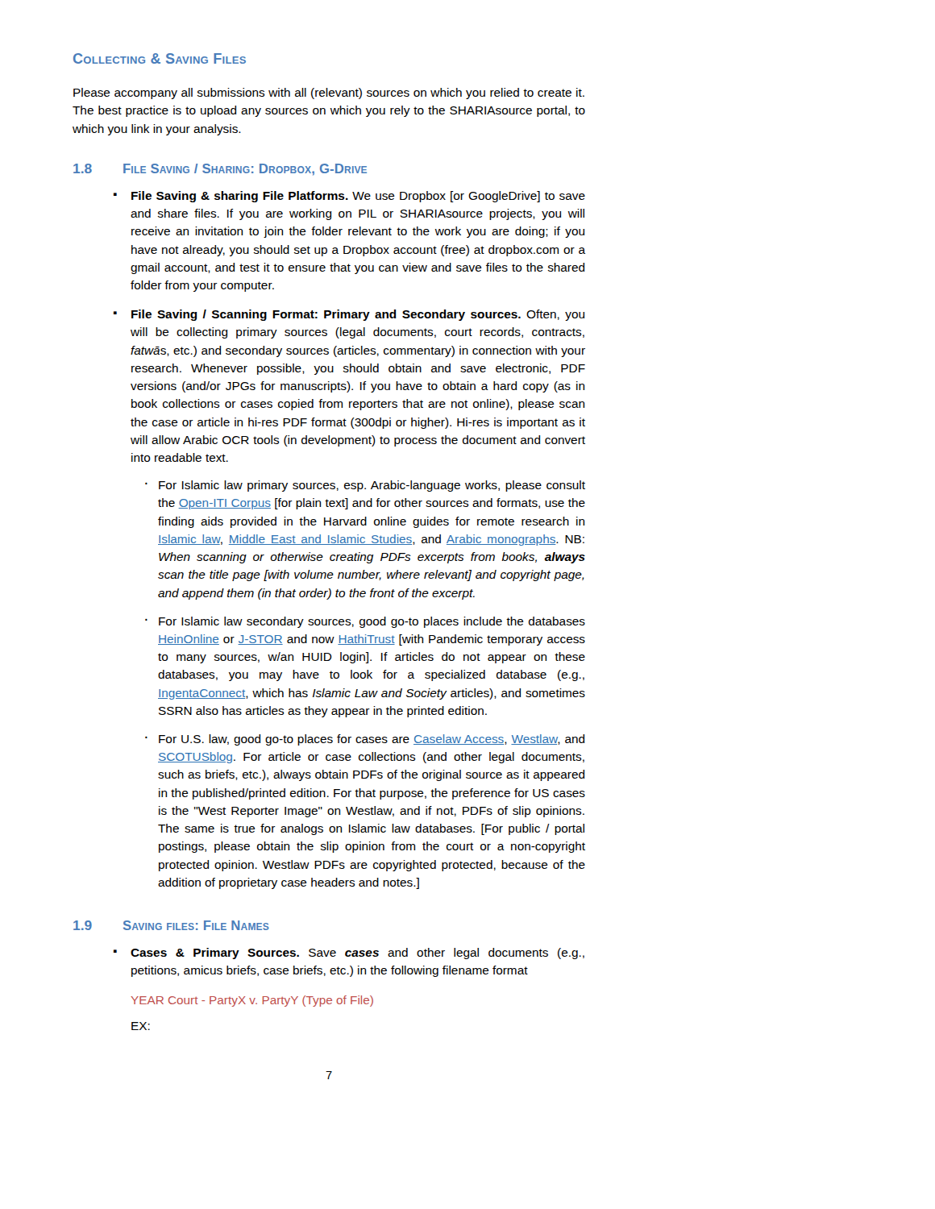Collecting & Saving Files
Please accompany all submissions with all (relevant) sources on which you relied to create it. The best practice is to upload any sources on which you rely to the SHARIAsource portal, to which you link in your analysis.
1.8 File Saving / Sharing: Dropbox, G-Drive
File Saving & sharing File Platforms. We use Dropbox [or GoogleDrive] to save and share files. If you are working on PIL or SHARIAsource projects, you will receive an invitation to join the folder relevant to the work you are doing; if you have not already, you should set up a Dropbox account (free) at dropbox.com or a gmail account, and test it to ensure that you can view and save files to the shared folder from your computer.
File Saving / Scanning Format: Primary and Secondary sources. Often, you will be collecting primary sources (legal documents, court records, contracts, fatwās, etc.) and secondary sources (articles, commentary) in connection with your research. Whenever possible, you should obtain and save electronic, PDF versions (and/or JPGs for manuscripts). If you have to obtain a hard copy (as in book collections or cases copied from reporters that are not online), please scan the case or article in hi-res PDF format (300dpi or higher). Hi-res is important as it will allow Arabic OCR tools (in development) to process the document and convert into readable text.
For Islamic law primary sources, esp. Arabic-language works, please consult the Open-ITI Corpus [for plain text] and for other sources and formats, use the finding aids provided in the Harvard online guides for remote research in Islamic law, Middle East and Islamic Studies, and Arabic monographs. NB: When scanning or otherwise creating PDFs excerpts from books, always scan the title page [with volume number, where relevant] and copyright page, and append them (in that order) to the front of the excerpt.
For Islamic law secondary sources, good go-to places include the databases HeinOnline or J-STOR and now HathiTrust [with Pandemic temporary access to many sources, w/an HUID login]. If articles do not appear on these databases, you may have to look for a specialized database (e.g., IngentaConnect, which has Islamic Law and Society articles), and sometimes SSRN also has articles as they appear in the printed edition.
For U.S. law, good go-to places for cases are Caselaw Access, Westlaw, and SCOTUSblog. For article or case collections (and other legal documents, such as briefs, etc.), always obtain PDFs of the original source as it appeared in the published/printed edition. For that purpose, the preference for US cases is the "West Reporter Image" on Westlaw, and if not, PDFs of slip opinions. The same is true for analogs on Islamic law databases. [For public / portal postings, please obtain the slip opinion from the court or a non-copyright protected opinion. Westlaw PDFs are copyrighted protected, because of the addition of proprietary case headers and notes.]
1.9 Saving files: File Names
Cases & Primary Sources. Save cases and other legal documents (e.g., petitions, amicus briefs, case briefs, etc.) in the following filename format
YEAR Court - PartyX v. PartyY (Type of File)
EX:
7